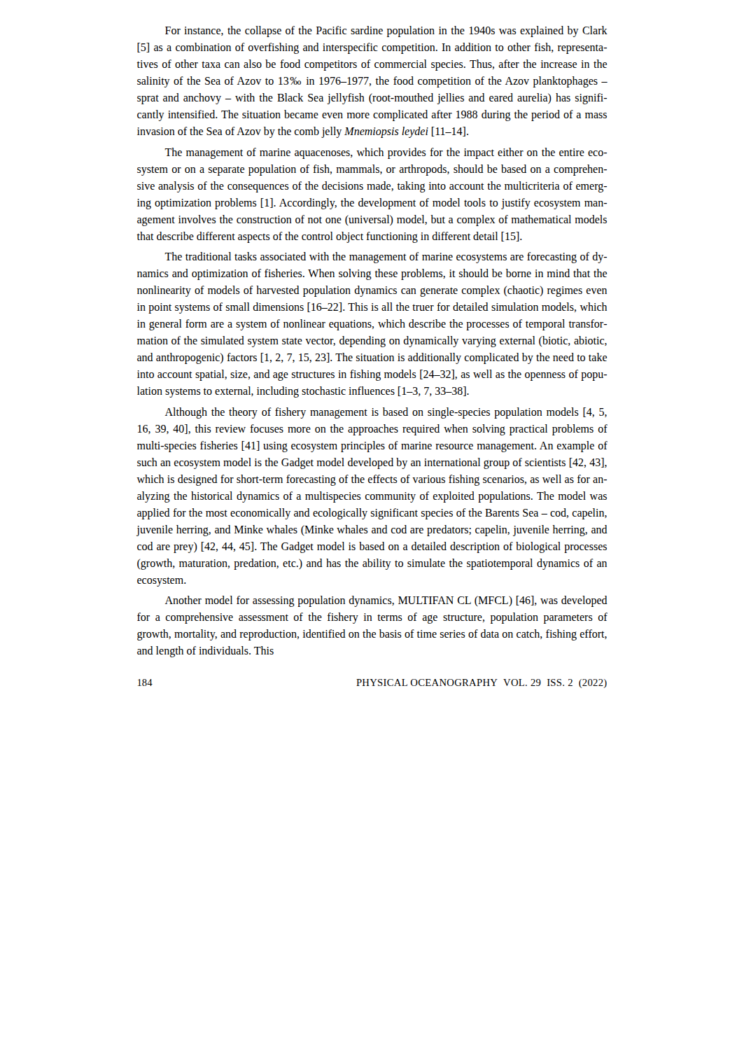For instance, the collapse of the Pacific sardine population in the 1940s was explained by Clark [5] as a combination of overfishing and interspecific competition. In addition to other fish, representatives of other taxa can also be food competitors of commercial species. Thus, after the increase in the salinity of the Sea of Azov to 13‰ in 1976–1977, the food competition of the Azov planktophages – sprat and anchovy – with the Black Sea jellyfish (root-mouthed jellies and eared aurelia) has significantly intensified. The situation became even more complicated after 1988 during the period of a mass invasion of the Sea of Azov by the comb jelly Mnemiopsis leydei [11–14].
The management of marine aquacenoses, which provides for the impact either on the entire ecosystem or on a separate population of fish, mammals, or arthropods, should be based on a comprehensive analysis of the consequences of the decisions made, taking into account the multicriteria of emerging optimization problems [1]. Accordingly, the development of model tools to justify ecosystem management involves the construction of not one (universal) model, but a complex of mathematical models that describe different aspects of the control object functioning in different detail [15].
The traditional tasks associated with the management of marine ecosystems are forecasting of dynamics and optimization of fisheries. When solving these problems, it should be borne in mind that the nonlinearity of models of harvested population dynamics can generate complex (chaotic) regimes even in point systems of small dimensions [16–22]. This is all the truer for detailed simulation models, which in general form are a system of nonlinear equations, which describe the processes of temporal transformation of the simulated system state vector, depending on dynamically varying external (biotic, abiotic, and anthropogenic) factors [1, 2, 7, 15, 23]. The situation is additionally complicated by the need to take into account spatial, size, and age structures in fishing models [24–32], as well as the openness of population systems to external, including stochastic influences [1–3, 7, 33–38].
Although the theory of fishery management is based on single-species population models [4, 5, 16, 39, 40], this review focuses more on the approaches required when solving practical problems of multi-species fisheries [41] using ecosystem principles of marine resource management. An example of such an ecosystem model is the Gadget model developed by an international group of scientists [42, 43], which is designed for short-term forecasting of the effects of various fishing scenarios, as well as for analyzing the historical dynamics of a multispecies community of exploited populations. The model was applied for the most economically and ecologically significant species of the Barents Sea – cod, capelin, juvenile herring, and Minke whales (Minke whales and cod are predators; capelin, juvenile herring, and cod are prey) [42, 44, 45]. The Gadget model is based on a detailed description of biological processes (growth, maturation, predation, etc.) and has the ability to simulate the spatiotemporal dynamics of an ecosystem.
Another model for assessing population dynamics, MULTIFAN CL (MFCL) [46], was developed for a comprehensive assessment of the fishery in terms of age structure, population parameters of growth, mortality, and reproduction, identified on the basis of time series of data on catch, fishing effort, and length of individuals. This
184 Physical Oceanography Vol. 29 Iss. 2 (2022)